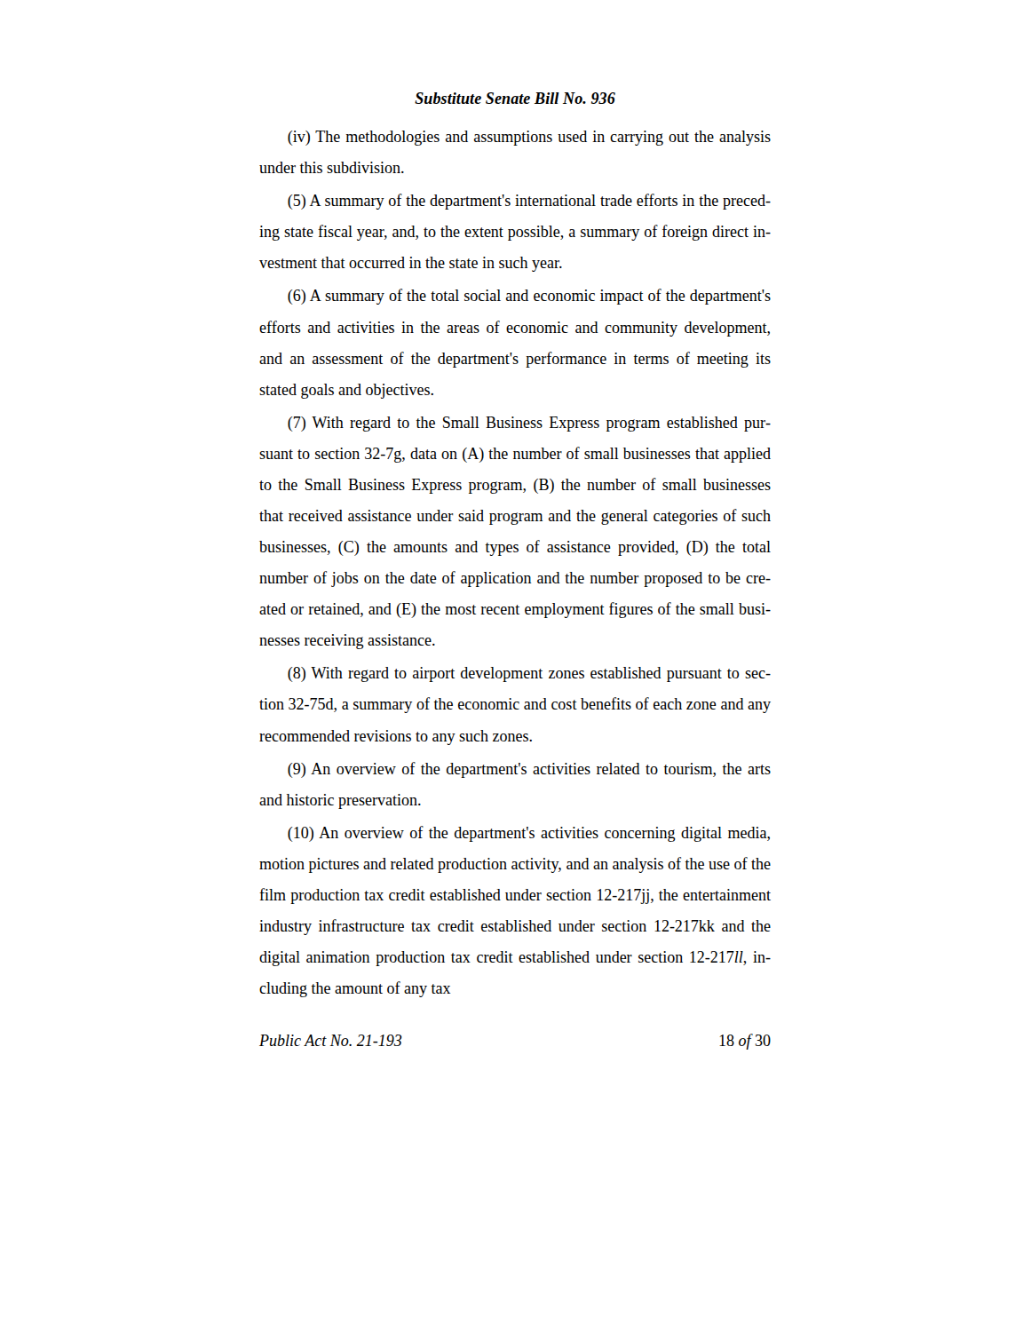Substitute Senate Bill No. 936
(iv) The methodologies and assumptions used in carrying out the analysis under this subdivision.
(5) A summary of the department's international trade efforts in the preceding state fiscal year, and, to the extent possible, a summary of foreign direct investment that occurred in the state in such year.
(6) A summary of the total social and economic impact of the department's efforts and activities in the areas of economic and community development, and an assessment of the department's performance in terms of meeting its stated goals and objectives.
(7) With regard to the Small Business Express program established pursuant to section 32-7g, data on (A) the number of small businesses that applied to the Small Business Express program, (B) the number of small businesses that received assistance under said program and the general categories of such businesses, (C) the amounts and types of assistance provided, (D) the total number of jobs on the date of application and the number proposed to be created or retained, and (E) the most recent employment figures of the small businesses receiving assistance.
(8) With regard to airport development zones established pursuant to section 32-75d, a summary of the economic and cost benefits of each zone and any recommended revisions to any such zones.
(9) An overview of the department's activities related to tourism, the arts and historic preservation.
(10) An overview of the department's activities concerning digital media, motion pictures and related production activity, and an analysis of the use of the film production tax credit established under section 12-217jj, the entertainment industry infrastructure tax credit established under section 12-217kk and the digital animation production tax credit established under section 12-217ll, including the amount of any tax
Public Act No. 21-193 18 of 30